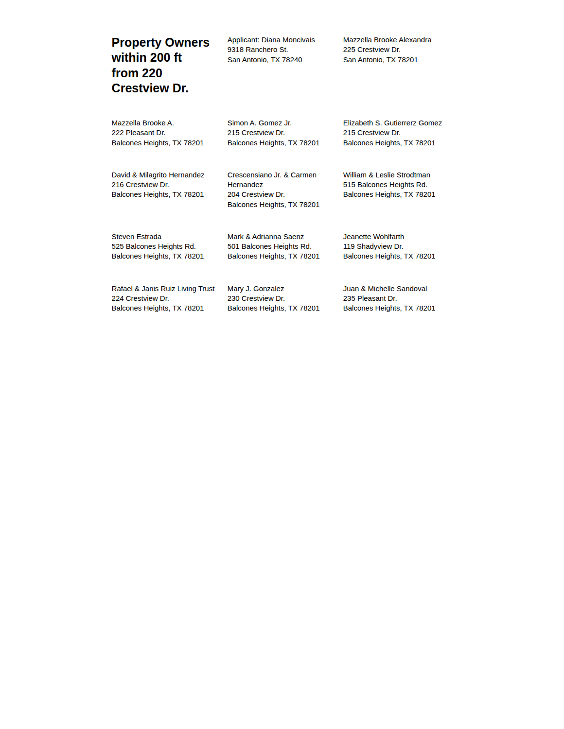| Property Owners within 200 ft from 220 Crestview Dr. | Applicant: Diana Moncivais 9318 Ranchero St. San Antonio, TX 78240 | Mazzella Brooke Alexandra 225 Crestview Dr. San Antonio, TX 78201 |
| Mazzella Brooke A. 222 Pleasant Dr. Balcones Heights, TX 78201 | Simon A. Gomez Jr. 215 Crestview Dr. Balcones Heights, TX 78201 | Elizabeth S. Gutierrerz Gomez 215 Crestview Dr. Balcones Heights, TX 78201 |
| David & Milagrito Hernandez 216 Crestview Dr. Balcones Heights, TX 78201 | Crescensiano Jr. & Carmen Hernandez 204 Crestview Dr. Balcones Heights, TX 78201 | William & Leslie Strodtman 515 Balcones Heights Rd. Balcones Heights, TX 78201 |
| Steven Estrada 525 Balcones Heights Rd. Balcones Heights, TX 78201 | Mark & Adrianna Saenz 501 Balcones Heights Rd. Balcones Heights, TX 78201 | Jeanette Wohlfarth 119 Shadyview Dr. Balcones Heights, TX 78201 |
| Rafael & Janis Ruiz Living Trust 224 Crestview Dr. Balcones Heights, TX 78201 | Mary J. Gonzalez 230 Crestview Dr. Balcones Heights, TX 78201 | Juan & Michelle Sandoval 235 Pleasant Dr. Balcones Heights, TX 78201 |